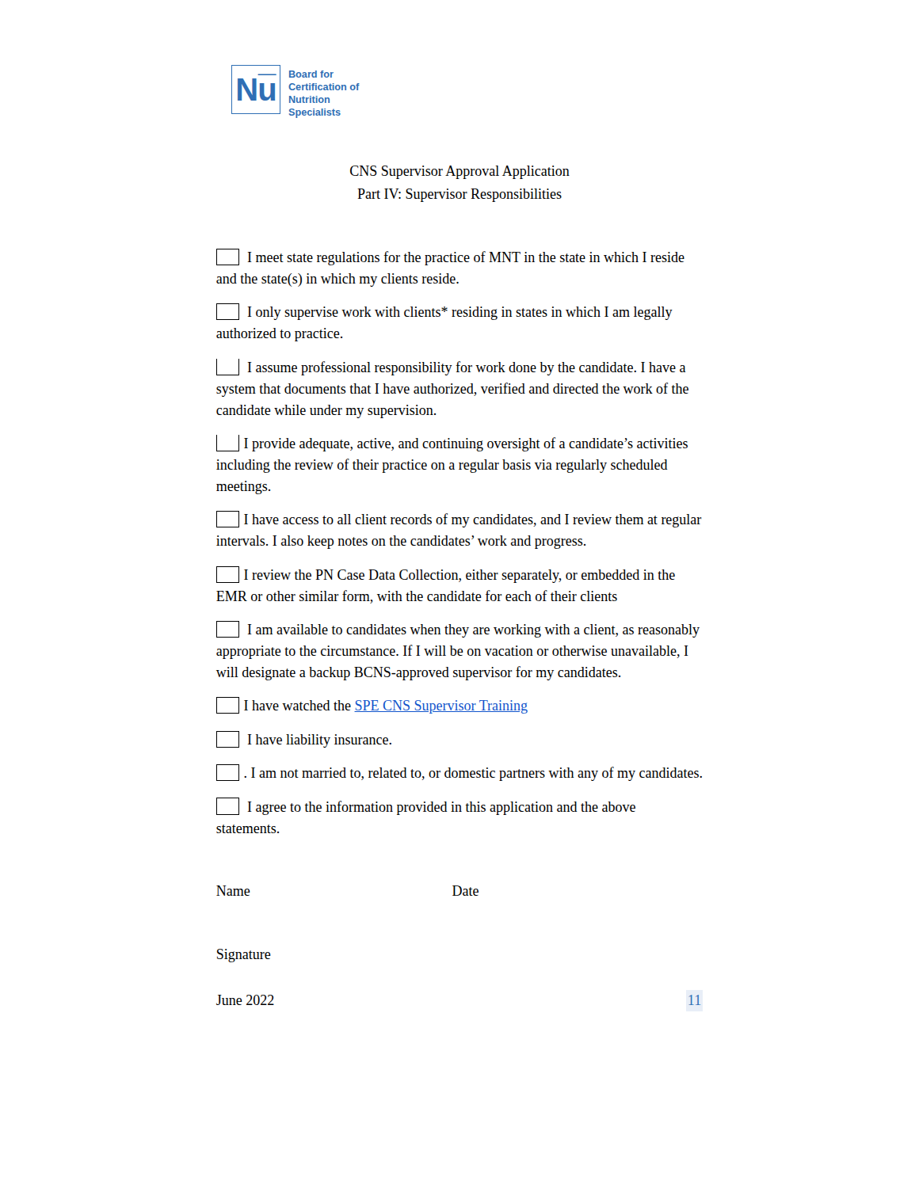Nu̅
Board for
Certification of
Nutrition
Specialists
CNS Supervisor Approval Application
Part IV: Supervisor Responsibilities
I meet state regulations for the practice of MNT in the state in which I reside and the state(s) in which my clients reside.
I only supervise work with clients* residing in states in which I am legally authorized to practice.
I assume professional responsibility for work done by the candidate. I have a system that documents that I have authorized, verified and directed the work of the candidate while under my supervision.
I provide adequate, active, and continuing oversight of a candidate’s activities including the review of their practice on a regular basis via regularly scheduled meetings.
I have access to all client records of my candidates, and I review them at regular intervals. I also keep notes on the candidates’ work and progress.
I review the PN Case Data Collection, either separately, or embedded in the EMR or other similar form, with the candidate for each of their clients
I am available to candidates when they are working with a client, as reasonably appropriate to the circumstance. If I will be on vacation or otherwise unavailable, I will designate a backup BCNS-approved supervisor for my candidates.
I have watched the SPE CNS Supervisor Training
I have liability insurance.
. I am not married to, related to, or domestic partners with any of my candidates.
I agree to the information provided in this application and the above statements.
Name
Date
Signature
June 2022
11